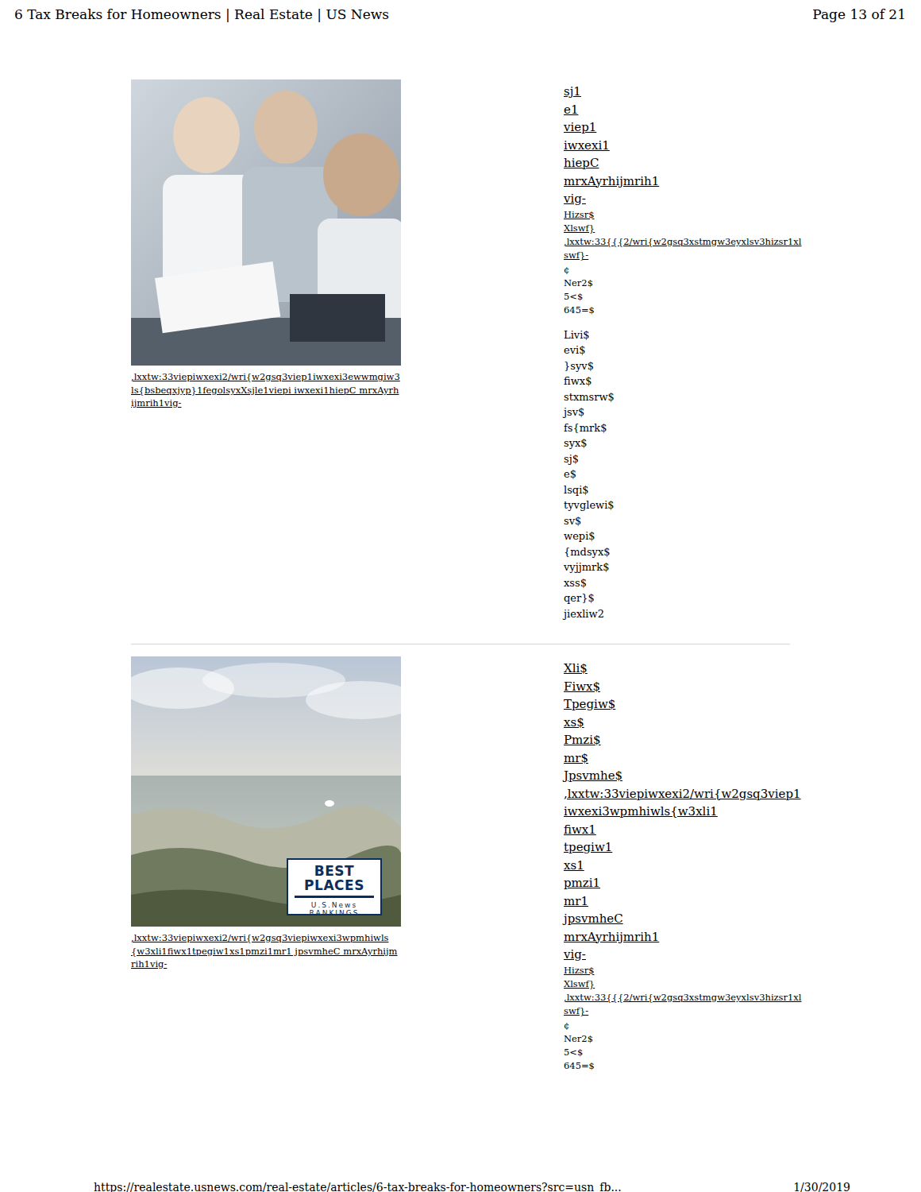6 Tax Breaks for Homeowners | Real Estate | US News
Page 13 of 21
,lxxtw:33viepiwxexi2/wri{w2gsq3viep1iwxexi3ewwmgiw3ls{bsbeqxjyp}1fegolsyxXsjle1viepi iwxexi1hiepC mrxAyrhijmrih1vig-
sj1 e1 viep1 iwxexi1 hiepC mrxAyrhijmrih1 vig- Hizsr$ Xlswf} ,lxxtw:33{{{2/wri{w2gsq3xstmgw3eyxlsv3hizsr1xlswf}- ¢ Ner2$ 5<$ 645=$
Livi$ evi$ }syv$ fiwx$ stxmsrw$ jsv$ fs{mrk$ syx$ sj$ e$ lsqi$ tyvglewi$ sv$ wepi$ {mdsyx$ vyjjmrk$ xss$ qer}$ jiexliw2
BEST
PLACES
U.S.News RANKINGS
,lxxtw:33viepiwxexi2/wri{w2gsq3viepiwxexi3wpmhiwls{w3xli1fiwx1tpegiw1xs1pmzi1mr1 jpsvmheC mrxAyrhijmrih1vig-
Xli$ Fiwx$ Tpegiw$ xs$ Pmzi$ mr$ Jpsvmhe$ ,lxxtw:33viepiwxexi2/wri{w2gsq3viep1 iwxexi3wpmhiwls{w3xli1 fiwx1 tpegiw1 xs1 pmzi1 mr1 jpsvmheC mrxAyrhijmrih1 vig- Hizsr$ Xlswf} ,lxxtw:33{{{2/wri{w2gsq3xstmgw3eyxlsv3hizsr1xlswf}- ¢ Ner2$ 5<$ 645=$
https://realestate.usnews.com/real-estate/articles/6-tax-breaks-for-homeowners?src=usn_fb...
1/30/2019